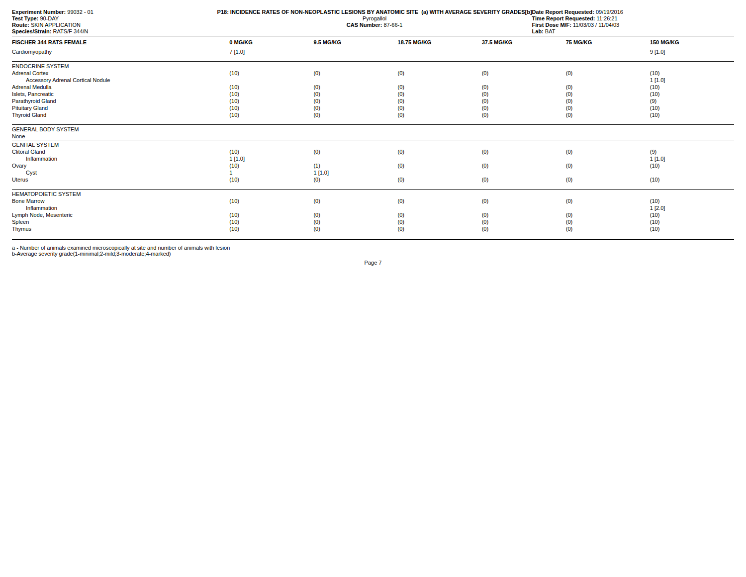| Experiment Number: 99032 - 01 | P18: INCIDENCE RATES OF NON-NEOPLASTIC LESIONS BY ANATOMIC SITE (a) WITH AVERAGE SEVERITY GRADES[b] | Date Report Requested: 09/19/2016 |
| Test Type: 90-DAY | Pyrogallol | Time Report Requested: 11:26:21 |
| Route: SKIN APPLICATION | CAS Number: 87-66-1 | First Dose M/F: 11/03/03 / 11/04/03 |
| Species/Strain: RATS/F 344/N | | Lab: BAT |
| FISCHER 344 RATS FEMALE | 0 MG/KG | 9.5 MG/KG | 18.75 MG/KG | 37.5 MG/KG | 75 MG/KG | 150 MG/KG |
| --- | --- | --- | --- | --- | --- | --- |
| Cardiomyopathy | 7 [1.0] | | | | | 9 [1.0] |
| ENDOCRINE SYSTEM |
| Adrenal Cortex | (10) | (0) | (0) | (0) | (0) | (10) |
| Accessory Adrenal Cortical Nodule | | | | | | 1 [1.0] |
| Adrenal Medulla | (10) | (0) | (0) | (0) | (0) | (10) |
| Islets, Pancreatic | (10) | (0) | (0) | (0) | (0) | (10) |
| Parathyroid Gland | (10) | (0) | (0) | (0) | (0) | (9) |
| Pituitary Gland | (10) | (0) | (0) | (0) | (0) | (10) |
| Thyroid Gland | (10) | (0) | (0) | (0) | (0) | (10) |
| GENERAL BODY SYSTEM |
| None |
| GENITAL SYSTEM |
| Clitoral Gland | (10) | (0) | (0) | (0) | (0) | (9) |
| Inflammation | 1 [1.0] | | | | | 1 [1.0] |
| Ovary | (10) | (1) | (0) | (0) | (0) | (10) |
| Cyst | 1 | 1 [1.0] | | | | |
| Uterus | (10) | (0) | (0) | (0) | (0) | (10) |
| HEMATOPOIETIC SYSTEM |
| Bone Marrow | (10) | (0) | (0) | (0) | (0) | (10) |
| Inflammation | | | | | | 1 [2.0] |
| Lymph Node, Mesenteric | (10) | (0) | (0) | (0) | (0) | (10) |
| Spleen | (10) | (0) | (0) | (0) | (0) | (10) |
| Thymus | (10) | (0) | (0) | (0) | (0) | (10) |
a - Number of animals examined microscopically at site and number of animals with lesion
b-Average severity grade(1-minimal;2-mild;3-moderate;4-marked)
Page 7